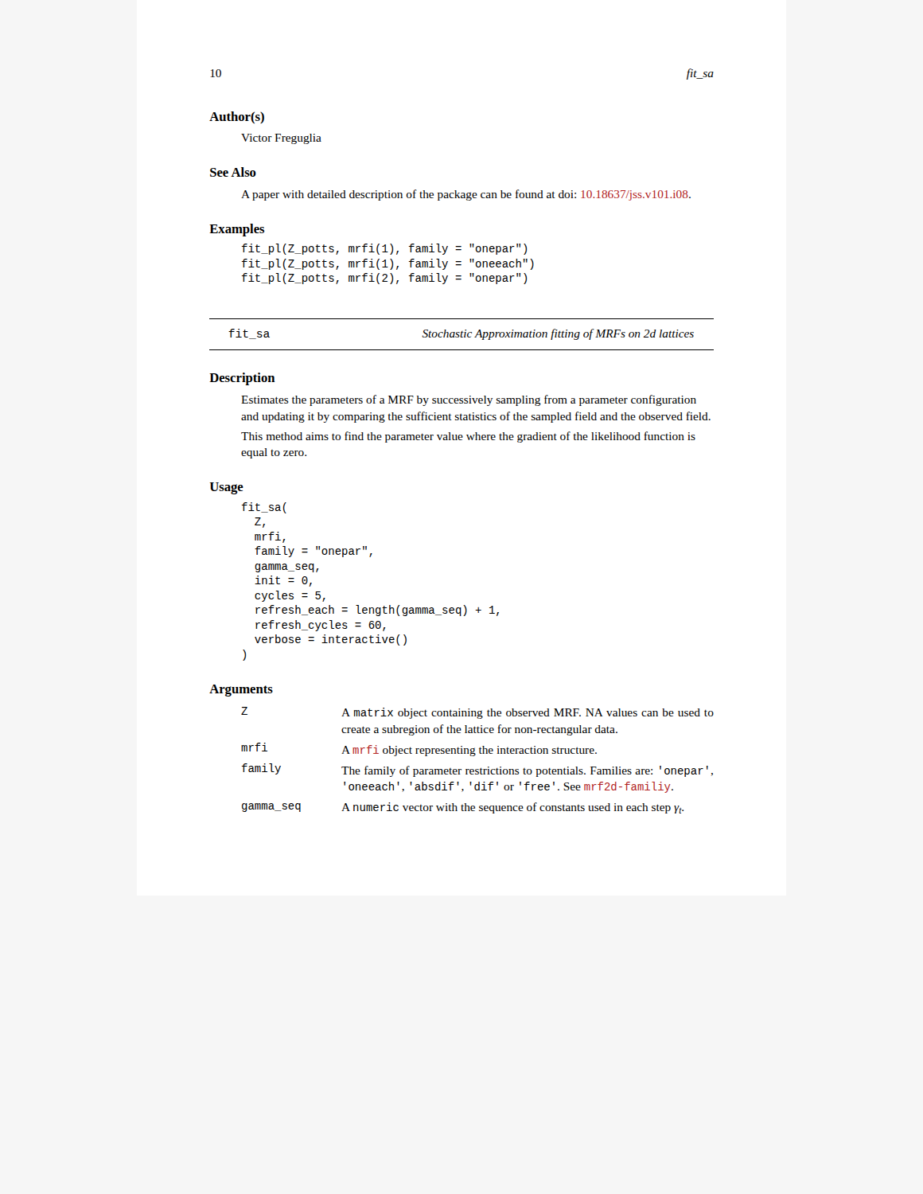10
fit_sa
Author(s)
Victor Freguglia
See Also
A paper with detailed description of the package can be found at doi: 10.18637/jss.v101.i08.
Examples
fit_pl(Z_potts, mrfi(1), family = "onepar")
fit_pl(Z_potts, mrfi(1), family = "oneeach")
fit_pl(Z_potts, mrfi(2), family = "onepar")
fit_sa
Stochastic Approximation fitting of MRFs on 2d lattices
Description
Estimates the parameters of a MRF by successively sampling from a parameter configuration and updating it by comparing the sufficient statistics of the sampled field and the observed field.
This method aims to find the parameter value where the gradient of the likelihood function is equal to zero.
Usage
fit_sa(
  Z,
  mrfi,
  family = "onepar",
  gamma_seq,
  init = 0,
  cycles = 5,
  refresh_each = length(gamma_seq) + 1,
  refresh_cycles = 60,
  verbose = interactive()
)
Arguments
| Z | A matrix object containing the observed MRF. NA values can be used to create a subregion of the lattice for non-rectangular data. |
| mrfi | A mrfi object representing the interaction structure. |
| family | The family of parameter restrictions to potentials. Families are: 'onepar' , 'oneeach' , 'absdif' , 'dif' or 'free' . See mrf2d-familiy . |
| gamma_seq | A numeric vector with the sequence of constants used in each step γ t . |